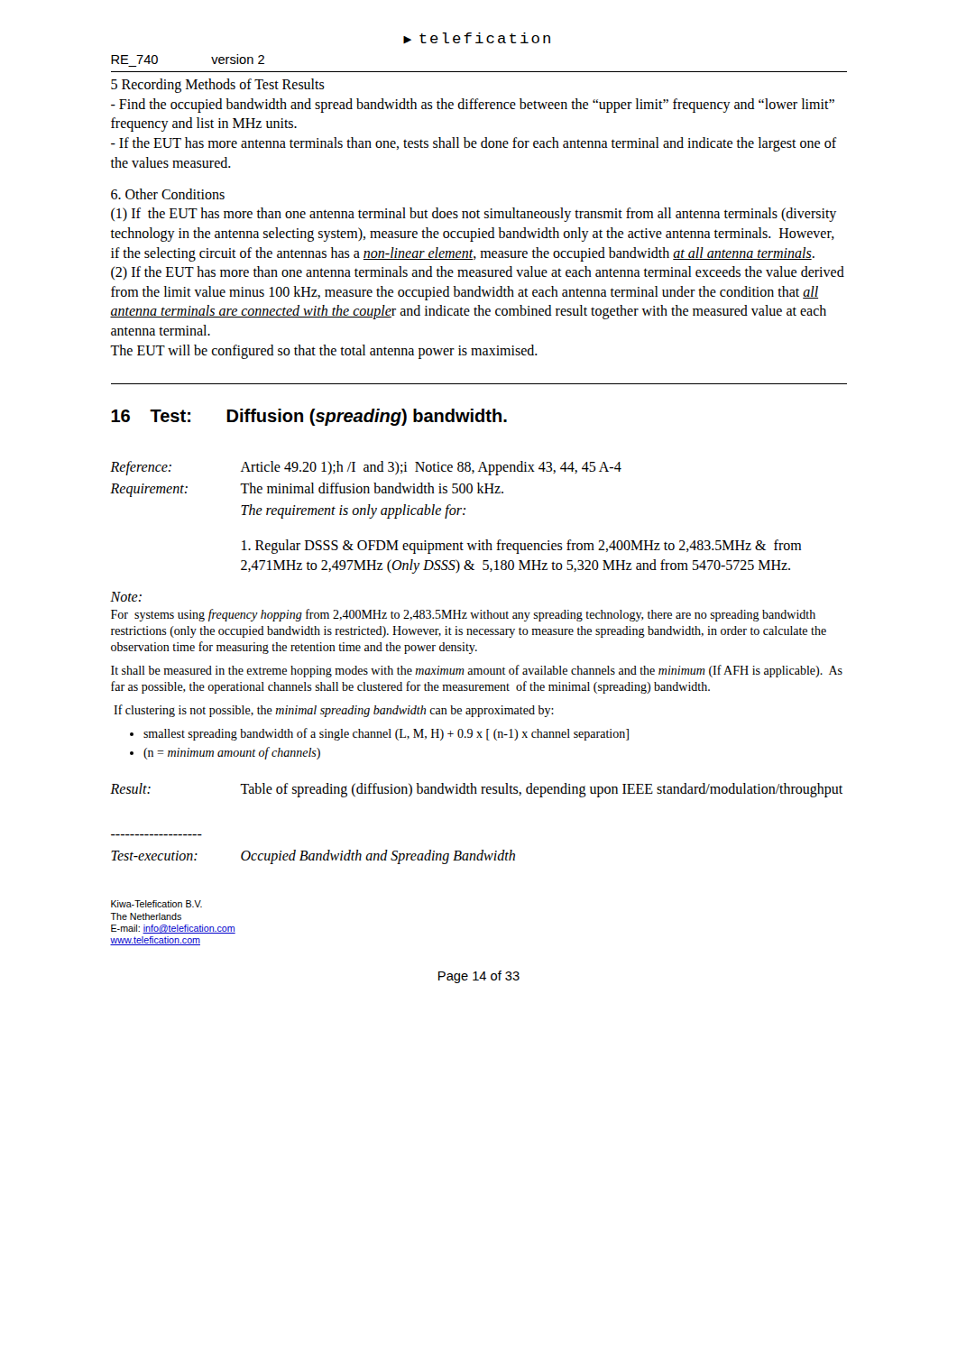▶telefication
RE_740 version 2
5 Recording Methods of Test Results
- Find the occupied bandwidth and spread bandwidth as the difference between the “upper limit” frequency and “lower limit” frequency and list in MHz units.
- If the EUT has more antenna terminals than one, tests shall be done for each antenna terminal and indicate the largest one of the values measured.
6. Other Conditions
(1) If the EUT has more than one antenna terminal but does not simultaneously transmit from all antenna terminals (diversity technology in the antenna selecting system), measure the occupied bandwidth only at the active antenna terminals. However, if the selecting circuit of the antennas has a non-linear element, measure the occupied bandwidth at all antenna terminals.
(2) If the EUT has more than one antenna terminals and the measured value at each antenna terminal exceeds the value derived from the limit value minus 100 kHz, measure the occupied bandwidth at each antenna terminal under the condition that all antenna terminals are connected with the coupler and indicate the combined result together with the measured value at each antenna terminal.
The EUT will be configured so that the total antenna power is maximised.
16 Test: Diffusion (spreading) bandwidth.
Reference:
Article 49.20 1);h /I and 3);i Notice 88, Appendix 43, 44, 45 A-4
Requirement:
The minimal diffusion bandwidth is 500 kHz.
The requirement is only applicable for:
1. Regular DSSS & OFDM equipment with frequencies from 2,400MHz to 2,483.5MHz & from 2,471MHz to 2,497MHz (Only DSSS) & 5,180 MHz to 5,320 MHz and from 5470-5725 MHz.
Note:
For systems using frequency hopping from 2,400MHz to 2,483.5MHz without any spreading technology, there are no spreading bandwidth restrictions (only the occupied bandwidth is restricted). However, it is necessary to measure the spreading bandwidth, in order to calculate the observation time for measuring the retention time and the power density.
It shall be measured in the extreme hopping modes with the maximum amount of available channels and the minimum (If AFH is applicable). As far as possible, the operational channels shall be clustered for the measurement of the minimal (spreading) bandwidth.
If clustering is not possible, the minimal spreading bandwidth can be approximated by:
smallest spreading bandwidth of a single channel (L, M, H) + 0.9 x [ (n-1) x channel separation]
(n = minimum amount of channels)
Result:
Table of spreading (diffusion) bandwidth results, depending upon IEEE standard/modulation/throughput
-------------------
Test-execution:
Occupied Bandwidth and Spreading Bandwidth
Kiwa-Telefication B.V.
The Netherlands
E-mail: info@telefication.com
www.telefication.com
Page 14 of 33